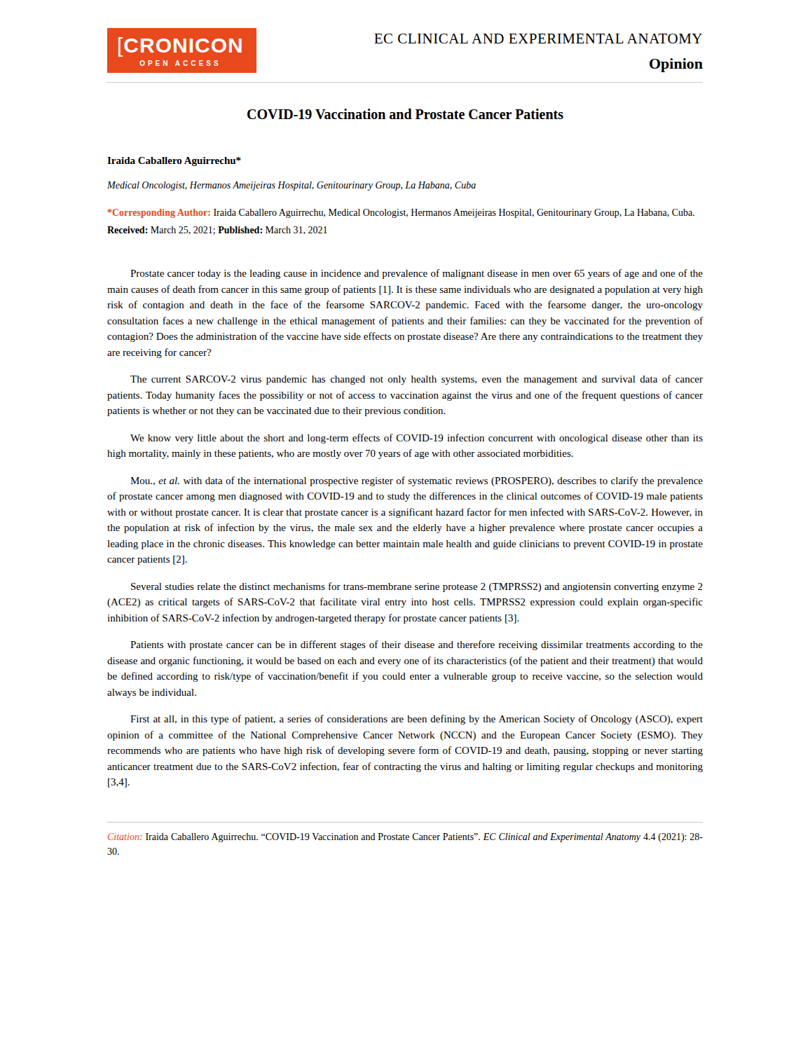[CRONICON OPEN ACCESS
EC CLINICAL AND EXPERIMENTAL ANATOMY
Opinion
COVID-19 Vaccination and Prostate Cancer Patients
Iraida Caballero Aguirrechu*
Medical Oncologist, Hermanos Ameijeiras Hospital, Genitourinary Group, La Habana, Cuba
*Corresponding Author: Iraida Caballero Aguirrechu, Medical Oncologist, Hermanos Ameijeiras Hospital, Genitourinary Group, La Habana, Cuba.
Received: March 25, 2021; Published: March 31, 2021
Prostate cancer today is the leading cause in incidence and prevalence of malignant disease in men over 65 years of age and one of the main causes of death from cancer in this same group of patients [1]. It is these same individuals who are designated a population at very high risk of contagion and death in the face of the fearsome SARCOV-2 pandemic. Faced with the fearsome danger, the uro-oncology consultation faces a new challenge in the ethical management of patients and their families: can they be vaccinated for the prevention of contagion? Does the administration of the vaccine have side effects on prostate disease? Are there any contraindications to the treatment they are receiving for cancer?
The current SARCOV-2 virus pandemic has changed not only health systems, even the management and survival data of cancer patients. Today humanity faces the possibility or not of access to vaccination against the virus and one of the frequent questions of cancer patients is whether or not they can be vaccinated due to their previous condition.
We know very little about the short and long-term effects of COVID-19 infection concurrent with oncological disease other than its high mortality, mainly in these patients, who are mostly over 70 years of age with other associated morbidities.
Mou., et al. with data of the international prospective register of systematic reviews (PROSPERO), describes to clarify the prevalence of prostate cancer among men diagnosed with COVID-19 and to study the differences in the clinical outcomes of COVID-19 male patients with or without prostate cancer. It is clear that prostate cancer is a significant hazard factor for men infected with SARS-CoV-2. However, in the population at risk of infection by the virus, the male sex and the elderly have a higher prevalence where prostate cancer occupies a leading place in the chronic diseases. This knowledge can better maintain male health and guide clinicians to prevent COVID-19 in prostate cancer patients [2].
Several studies relate the distinct mechanisms for trans-membrane serine protease 2 (TMPRSS2) and angiotensin converting enzyme 2 (ACE2) as critical targets of SARS-CoV-2 that facilitate viral entry into host cells. TMPRSS2 expression could explain organ-specific inhibition of SARS-CoV-2 infection by androgen-targeted therapy for prostate cancer patients [3].
Patients with prostate cancer can be in different stages of their disease and therefore receiving dissimilar treatments according to the disease and organic functioning, it would be based on each and every one of its characteristics (of the patient and their treatment) that would be defined according to risk/type of vaccination/benefit if you could enter a vulnerable group to receive vaccine, so the selection would always be individual.
First at all, in this type of patient, a series of considerations are been defining by the American Society of Oncology (ASCO), expert opinion of a committee of the National Comprehensive Cancer Network (NCCN) and the European Cancer Society (ESMO). They recommends who are patients who have high risk of developing severe form of COVID-19 and death, pausing, stopping or never starting anticancer treatment due to the SARS-CoV2 infection, fear of contracting the virus and halting or limiting regular checkups and monitoring [3,4].
Citation: Iraida Caballero Aguirrechu. “COVID-19 Vaccination and Prostate Cancer Patients”. EC Clinical and Experimental Anatomy 4.4 (2021): 28-30.